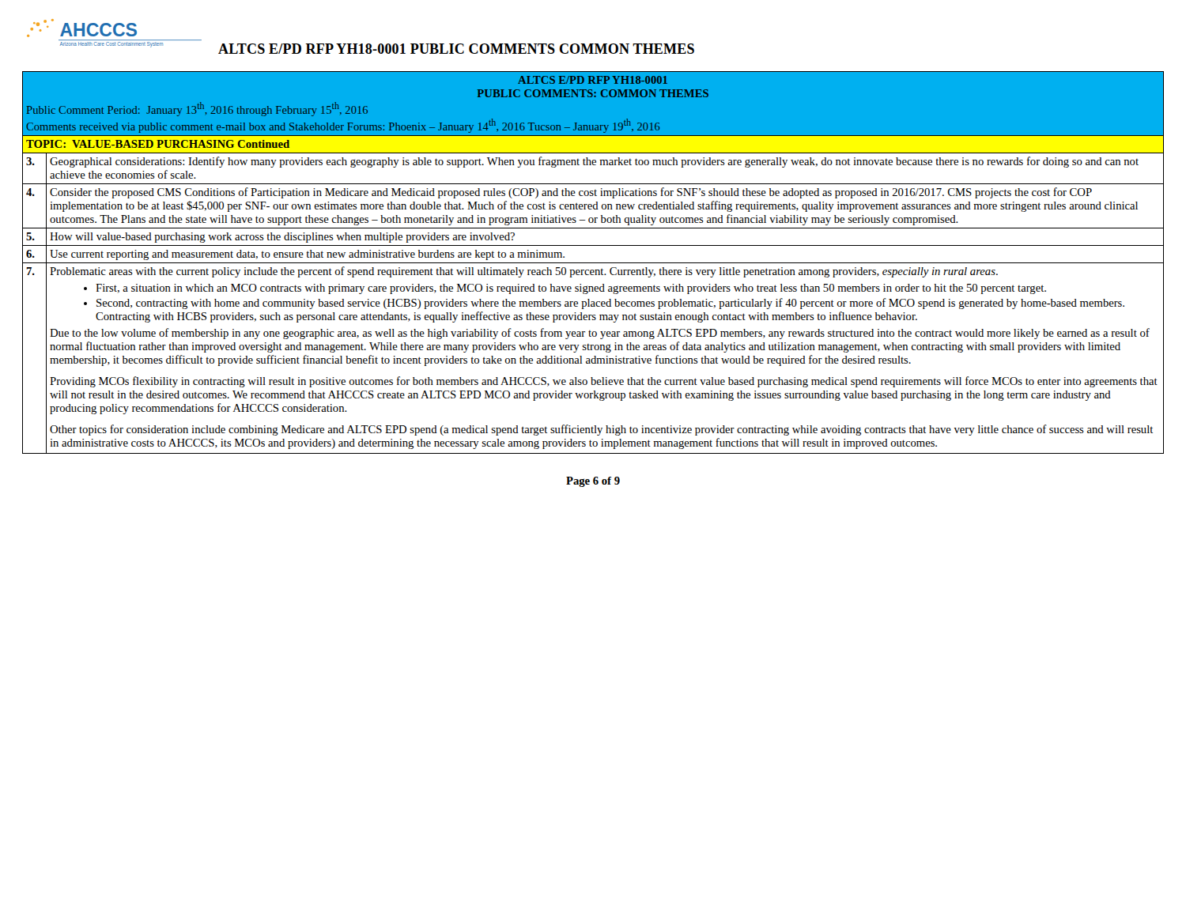AHCCCS Arizona Health Care Cost Containment System
ALTCS E/PD RFP YH18-0001 PUBLIC COMMENTS COMMON THEMES
| ALTCS E/PD RFP YH18-0001 PUBLIC COMMENTS: COMMON THEMES Public Comment Period: January 13 th , 2016 through February 15 th , 2016 Comments received via public comment e-mail box and Stakeholder Forums: Phoenix – January 14 th , 2016 Tucson – January 19 th , 2016 |
| TOPIC: VALUE-BASED PURCHASING Continued |
| 3. | Geographical considerations: Identify how many providers each geography is able to support. When you fragment the market too much providers are generally weak, do not innovate because there is no rewards for doing so and can not achieve the economies of scale. |
| 4. | Consider the proposed CMS Conditions of Participation in Medicare and Medicaid proposed rules (COP) and the cost implications for SNF’s should these be adopted as proposed in 2016/2017. CMS projects the cost for COP implementation to be at least $45,000 per SNF- our own estimates more than double that. Much of the cost is centered on new credentialed staffing requirements, quality improvement assurances and more stringent rules around clinical outcomes. The Plans and the state will have to support these changes – both monetarily and in program initiatives – or both quality outcomes and financial viability may be seriously compromised. |
| 5. | How will value-based purchasing work across the disciplines when multiple providers are involved? |
| 6. | Use current reporting and measurement data, to ensure that new administrative burdens are kept to a minimum. |
| 7. | Problematic areas with the current policy include the percent of spend requirement that will ultimately reach 50 percent. Currently, there is very little penetration among providers, especially in rural areas . First, a situation in which an MCO contracts with primary care providers, the MCO is required to have signed agreements with providers who treat less than 50 members in order to hit the 50 percent target. Second, contracting with home and community based service (HCBS) providers where the members are placed becomes problematic, particularly if 40 percent or more of MCO spend is generated by home-based members. Contracting with HCBS providers, such as personal care attendants, is equally ineffective as these providers may not sustain enough contact with members to influence behavior. Due to the low volume of membership in any one geographic area, as well as the high variability of costs from year to year among ALTCS EPD members, any rewards structured into the contract would more likely be earned as a result of normal fluctuation rather than improved oversight and management. While there are many providers who are very strong in the areas of data analytics and utilization management, when contracting with small providers with limited membership, it becomes difficult to provide sufficient financial benefit to incent providers to take on the additional administrative functions that would be required for the desired results. Providing MCOs flexibility in contracting will result in positive outcomes for both members and AHCCCS, we also believe that the current value based purchasing medical spend requirements will force MCOs to enter into agreements that will not result in the desired outcomes. We recommend that AHCCCS create an ALTCS EPD MCO and provider workgroup tasked with examining the issues surrounding value based purchasing in the long term care industry and producing policy recommendations for AHCCCS consideration. Other topics for consideration include combining Medicare and ALTCS EPD spend (a medical spend target sufficiently high to incentivize provider contracting while avoiding contracts that have very little chance of success and will result in administrative costs to AHCCCS, its MCOs and providers) and determining the necessary scale among providers to implement management functions that will result in improved outcomes. |
Page 6 of 9